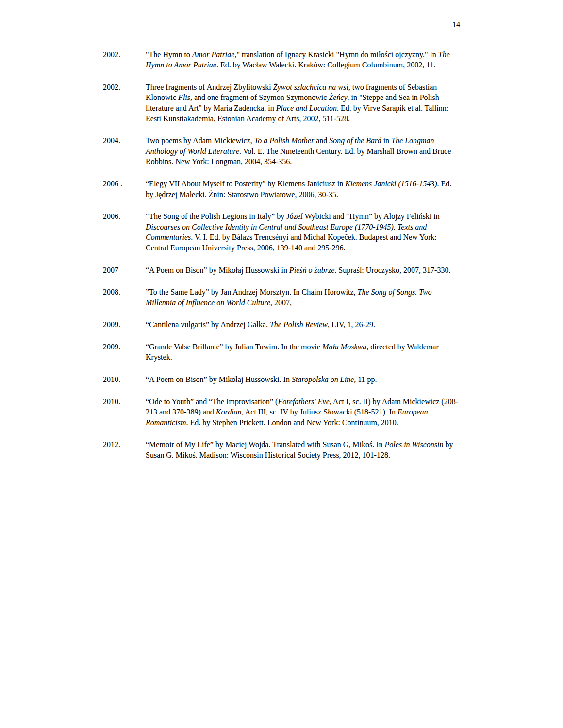14
2002. "The Hymn to Amor Patriae," translation of Ignacy Krasicki "Hymn do miłości ojczyzny." In The Hymn to Amor Patriae. Ed. by Wacław Walecki. Kraków: Collegium Columbinum, 2002, 11.
2002. Three fragments of Andrzej Zbylitowski Żywot szlachcica na wsi, two fragments of Sebastian Klonowic Flis, and one fragment of Szymon Szymonowic Żeńcy, in "Steppe and Sea in Polish literature and Art" by Maria Zadencka, in Place and Location. Ed. by Virve Sarapik et al. Tallinn: Eesti Kunstiakademia, Estonian Academy of Arts, 2002, 511-528.
2004. Two poems by Adam Mickiewicz, To a Polish Mother and Song of the Bard in The Longman Anthology of World Literature. Vol. E. The Nineteenth Century. Ed. by Marshall Brown and Bruce Robbins. New York: Longman, 2004, 354-356.
2006 . “Elegy VII About Myself to Posterity” by Klemens Janiciusz in Klemens Janicki (1516-1543). Ed. by Jędrzej Małecki. Żnin: Starostwo Powiatowe, 2006, 30-35.
2006. “The Song of the Polish Legions in Italy” by Józef Wybicki and “Hymn” by Alojzy Feliński in Discourses on Collective Identity in Central and Southeast Europe (1770-1945). Texts and Commentaries. V. I. Ed. by Bálazs Trencsényi and Michal Kopeček. Budapest and New York: Central European University Press, 2006, 139-140 and 295-296.
2007 “A Poem on Bison” by Mikołaj Hussowski in Pieśń o żubrze. Supraśl: Uroczysko, 2007, 317-330.
2008. ”To the Same Lady” by Jan Andrzej Morsztyn. In Chaim Horowitz, The Song of Songs. Two Millennia of Influence on World Culture, 2007,
2009. “Cantilena vulgaris” by Andrzej Gałka. The Polish Review, LIV, 1, 26-29.
2009. “Grande Valse Brillante” by Julian Tuwim. In the movie Mała Moskwa, directed by Waldemar Krystek.
2010. “A Poem on Bison” by Mikołaj Hussowski. In Staropolska on Line, 11 pp.
2010. “Ode to Youth” and “The Improvisation” (Forefathers' Eve, Act I, sc. II) by Adam Mickiewicz (208-213 and 370-389) and Kordian, Act III, sc. IV by Juliusz Słowacki (518-521). In European Romanticism. Ed. by Stephen Prickett. London and New York: Continuum, 2010.
2012. “Memoir of My Life” by Maciej Wojda. Translated with Susan G, Mikoś. In Poles in Wisconsin by Susan G. Mikoś. Madison: Wisconsin Historical Society Press, 2012, 101-128.